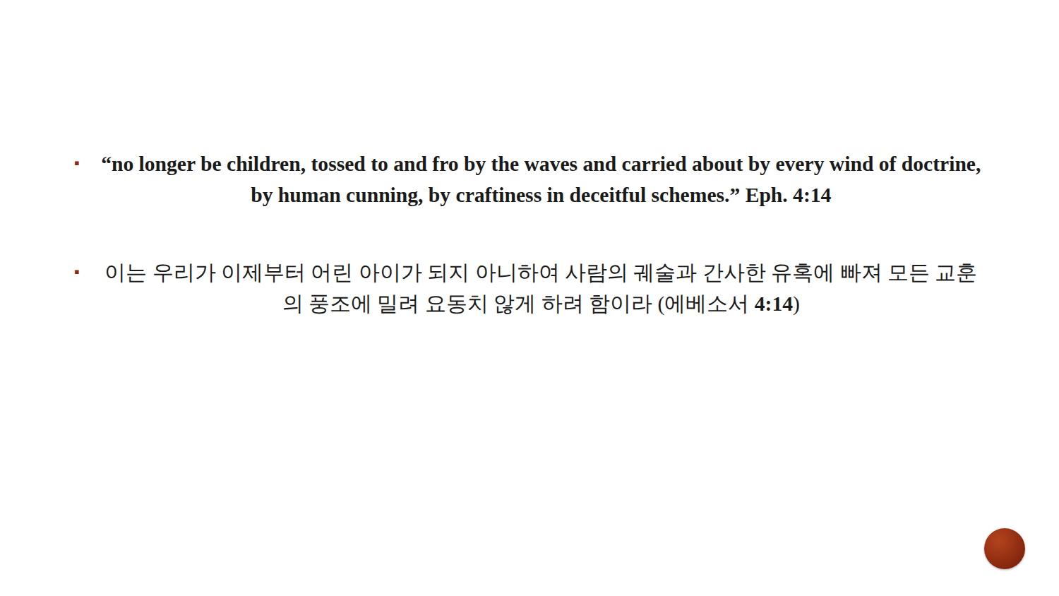“no longer be children, tossed to and fro by the waves and carried about by every wind of doctrine, by human cunning, by craftiness in deceitful schemes.” Eph. 4:14
이는 우리가 이제부터 어린 아이가 되지 아니하여 사람의 궤술과 간사한 유혹에 빠져 모든 교훈의 풍조에 밀려 요동치 않게 하려 함이라 (에베소서 4:14)